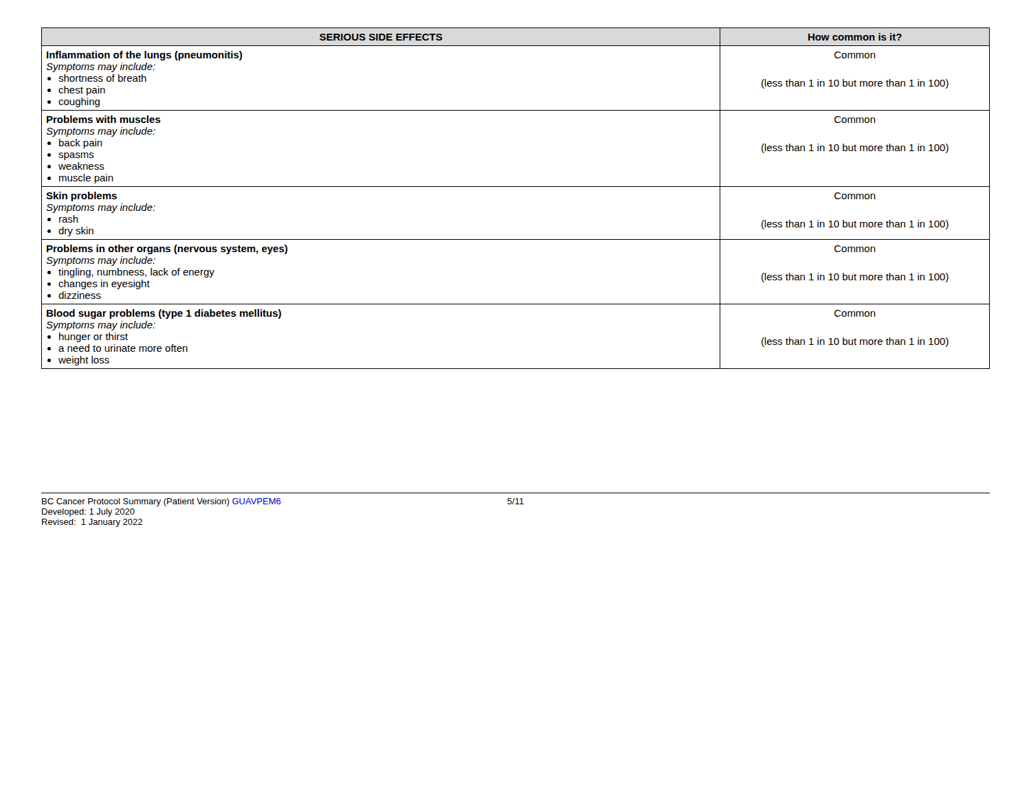| SERIOUS SIDE EFFECTS | How common is it? |
| --- | --- |
| Inflammation of the lungs (pneumonitis) Symptoms may include: shortness of breath chest pain coughing | Common (less than 1 in 10 but more than 1 in 100) |
| Problems with muscles Symptoms may include: back pain spasms weakness muscle pain | Common (less than 1 in 10 but more than 1 in 100) |
| Skin problems Symptoms may include: rash dry skin | Common (less than 1 in 10 but more than 1 in 100) |
| Problems in other organs (nervous system, eyes) Symptoms may include: tingling, numbness, lack of energy changes in eyesight dizziness | Common (less than 1 in 10 but more than 1 in 100) |
| Blood sugar problems (type 1 diabetes mellitus) Symptoms may include: hunger or thirst a need to urinate more often weight loss | Common (less than 1 in 10 but more than 1 in 100) |
5/11 BC Cancer Protocol Summary (Patient Version) GUAVPEM6
Developed: 1 July 2020
Revised: 1 January 2022